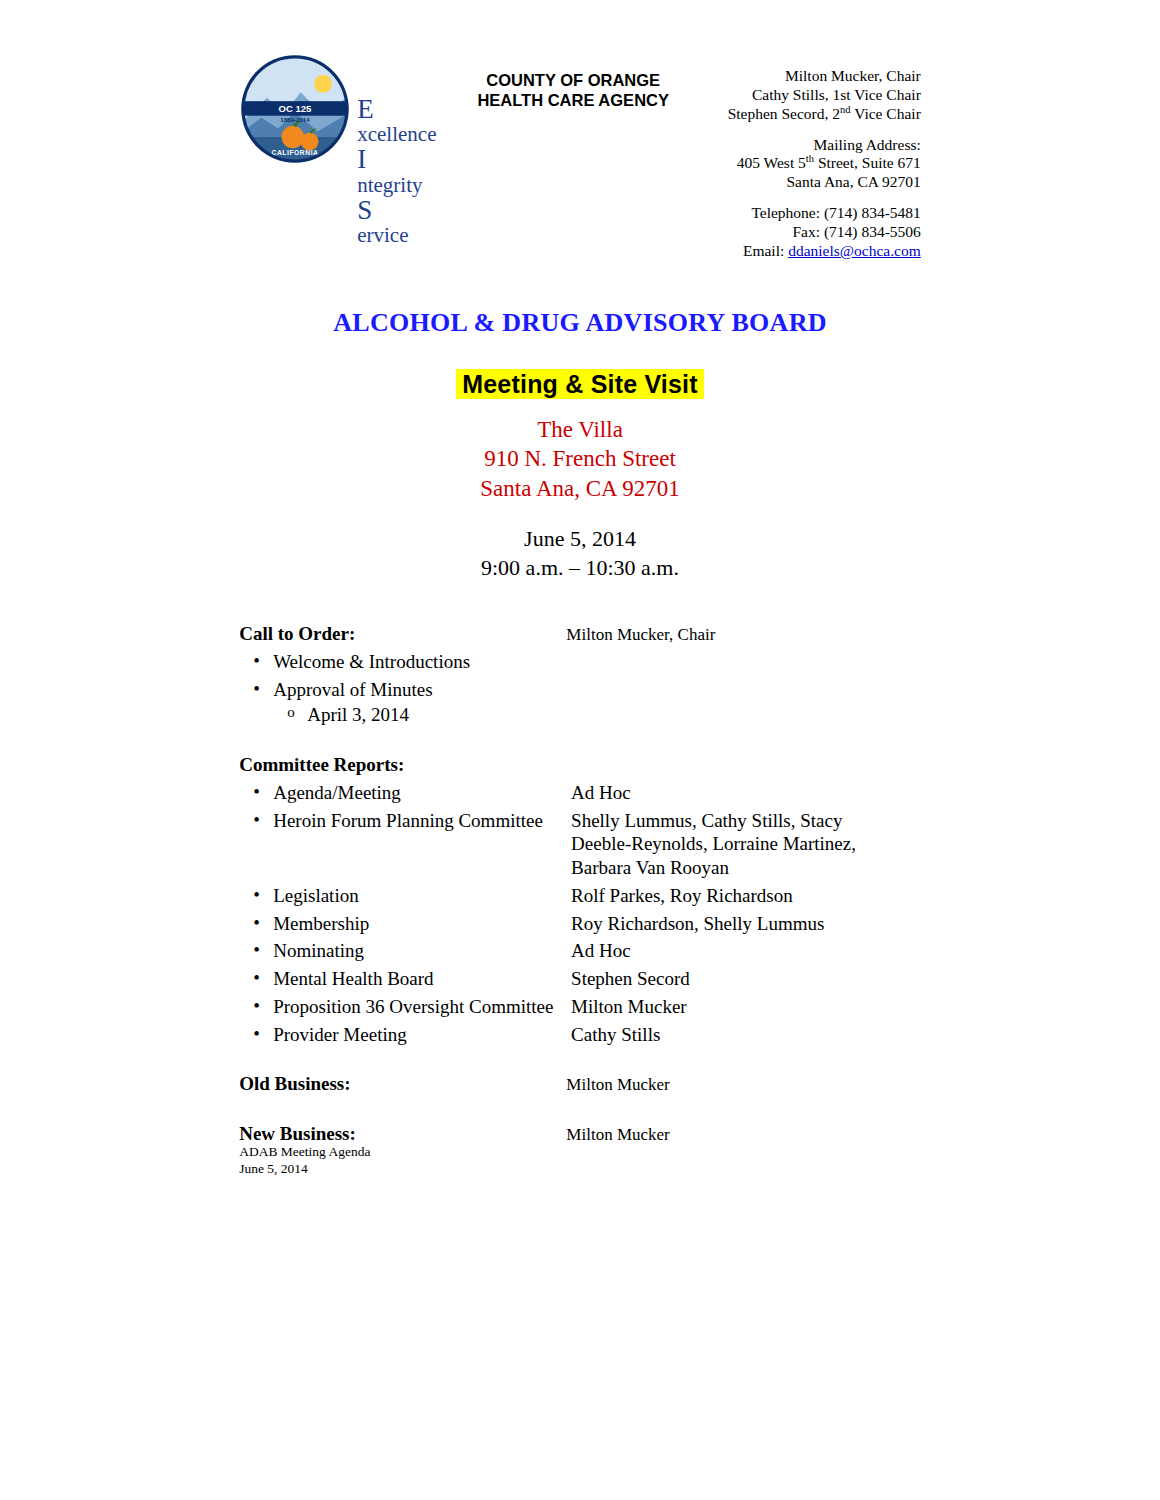OC 125 1889-2014 CALIFORNIA
Excellence Integrity Service
COUNTY OF ORANGE
HEALTH CARE AGENCY
Milton Mucker, Chair
Cathy Stills, 1st Vice Chair
Stephen Secord, 2nd Vice Chair
Mailing Address:
405 West 5th Street, Suite 671
Santa Ana, CA 92701
Telephone: (714) 834-5481
Fax: (714) 834-5506
Email: ddaniels@ochca.com
ALCOHOL & DRUG ADVISORY BOARD
Meeting & Site Visit
The Villa
910 N. French Street
Santa Ana, CA 92701
June 5, 2014
9:00 a.m. – 10:30 a.m.
Call to Order:
Milton Mucker, Chair
Welcome & Introductions
Approval of Minutes
April 3, 2014
Committee Reports:
Agenda/Meeting Ad Hoc
Heroin Forum Planning Committee Shelly Lummus, Cathy Stills, Stacy Deeble-Reynolds, Lorraine Martinez, Barbara Van Rooyan
Legislation Rolf Parkes, Roy Richardson
Membership Roy Richardson, Shelly Lummus
Nominating Ad Hoc
Mental Health Board Stephen Secord
Proposition 36 Oversight Committee Milton Mucker
Provider Meeting Cathy Stills
Old Business:
Milton Mucker
New Business:
Milton Mucker
ADAB Meeting Agenda
June 5, 2014